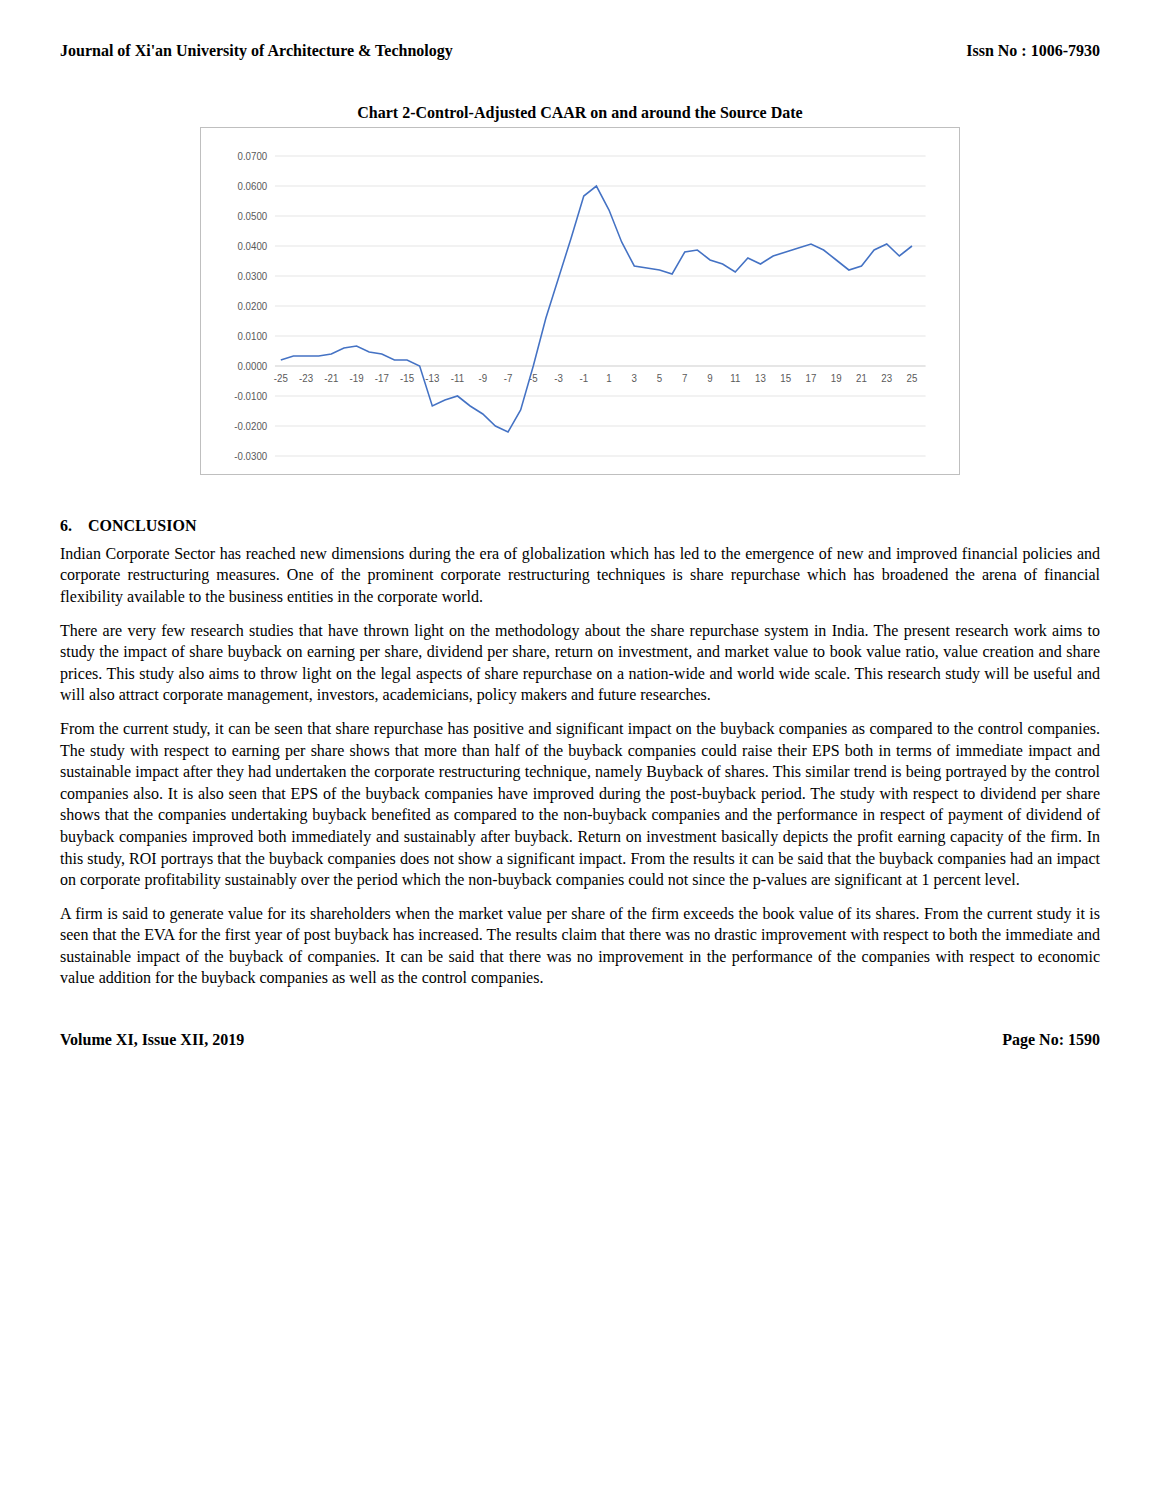Journal of Xi'an University of Architecture & Technology Issn No : 1006-7930
Chart 2-Control-Adjusted CAAR on and around the Source Date
0.0700 0.0600 0.0500 0.0400 0.0300 0.0200 0.0100 0.0000 -0.0100 -0.0200 -0.0300 -25 -23 -21 -19 -17 -15 -13 -11 -9 -7 -5 -3 -1 1 3 5 7 9 11 13 15 17 19 21 23 25
6. CONCLUSION
Indian Corporate Sector has reached new dimensions during the era of globalization which has led to the emergence of new and improved financial policies and corporate restructuring measures. One of the prominent corporate restructuring techniques is share repurchase which has broadened the arena of financial flexibility available to the business entities in the corporate world.
There are very few research studies that have thrown light on the methodology about the share repurchase system in India. The present research work aims to study the impact of share buyback on earning per share, dividend per share, return on investment, and market value to book value ratio, value creation and share prices. This study also aims to throw light on the legal aspects of share repurchase on a nation-wide and world wide scale. This research study will be useful and will also attract corporate management, investors, academicians, policy makers and future researches.
From the current study, it can be seen that share repurchase has positive and significant impact on the buyback companies as compared to the control companies. The study with respect to earning per share shows that more than half of the buyback companies could raise their EPS both in terms of immediate impact and sustainable impact after they had undertaken the corporate restructuring technique, namely Buyback of shares. This similar trend is being portrayed by the control companies also. It is also seen that EPS of the buyback companies have improved during the post-buyback period. The study with respect to dividend per share shows that the companies undertaking buyback benefited as compared to the non-buyback companies and the performance in respect of payment of dividend of buyback companies improved both immediately and sustainably after buyback. Return on investment basically depicts the profit earning capacity of the firm. In this study, ROI portrays that the buyback companies does not show a significant impact. From the results it can be said that the buyback companies had an impact on corporate profitability sustainably over the period which the non-buyback companies could not since the p-values are significant at 1 percent level.
A firm is said to generate value for its shareholders when the market value per share of the firm exceeds the book value of its shares. From the current study it is seen that the EVA for the first year of post buyback has increased. The results claim that there was no drastic improvement with respect to both the immediate and sustainable impact of the buyback of companies. It can be said that there was no improvement in the performance of the companies with respect to economic value addition for the buyback companies as well as the control companies.
Volume XI, Issue XII, 2019 Page No: 1590